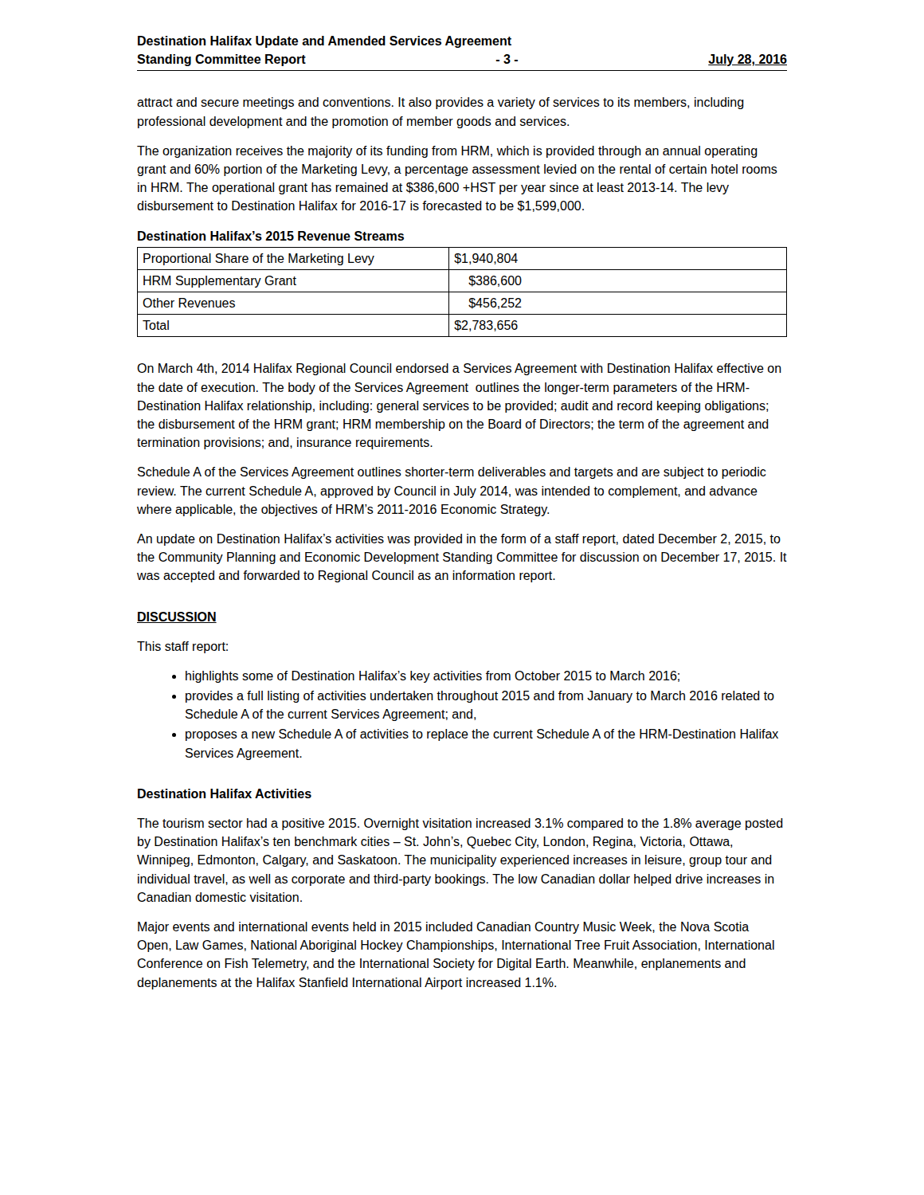Destination Halifax Update and Amended Services Agreement
Standing Committee Report - 3 - July 28, 2016
attract and secure meetings and conventions. It also provides a variety of services to its members, including professional development and the promotion of member goods and services.
The organization receives the majority of its funding from HRM, which is provided through an annual operating grant and 60% portion of the Marketing Levy, a percentage assessment levied on the rental of certain hotel rooms in HRM. The operational grant has remained at $386,600 +HST per year since at least 2013-14. The levy disbursement to Destination Halifax for 2016-17 is forecasted to be $1,599,000.
Destination Halifax’s 2015 Revenue Streams
| Proportional Share of the Marketing Levy | $1,940,804 |
| HRM Supplementary Grant | $386,600 |
| Other Revenues | $456,252 |
| Total | $2,783,656 |
On March 4th, 2014 Halifax Regional Council endorsed a Services Agreement with Destination Halifax effective on the date of execution. The body of the Services Agreement outlines the longer-term parameters of the HRM-Destination Halifax relationship, including: general services to be provided; audit and record keeping obligations; the disbursement of the HRM grant; HRM membership on the Board of Directors; the term of the agreement and termination provisions; and, insurance requirements.
Schedule A of the Services Agreement outlines shorter-term deliverables and targets and are subject to periodic review. The current Schedule A, approved by Council in July 2014, was intended to complement, and advance where applicable, the objectives of HRM’s 2011-2016 Economic Strategy.
An update on Destination Halifax’s activities was provided in the form of a staff report, dated December 2, 2015, to the Community Planning and Economic Development Standing Committee for discussion on December 17, 2015. It was accepted and forwarded to Regional Council as an information report.
DISCUSSION
This staff report:
highlights some of Destination Halifax’s key activities from October 2015 to March 2016;
provides a full listing of activities undertaken throughout 2015 and from January to March 2016 related to Schedule A of the current Services Agreement; and,
proposes a new Schedule A of activities to replace the current Schedule A of the HRM-Destination Halifax Services Agreement.
Destination Halifax Activities
The tourism sector had a positive 2015. Overnight visitation increased 3.1% compared to the 1.8% average posted by Destination Halifax’s ten benchmark cities – St. John’s, Quebec City, London, Regina, Victoria, Ottawa, Winnipeg, Edmonton, Calgary, and Saskatoon. The municipality experienced increases in leisure, group tour and individual travel, as well as corporate and third-party bookings. The low Canadian dollar helped drive increases in Canadian domestic visitation.
Major events and international events held in 2015 included Canadian Country Music Week, the Nova Scotia Open, Law Games, National Aboriginal Hockey Championships, International Tree Fruit Association, International Conference on Fish Telemetry, and the International Society for Digital Earth. Meanwhile, enplanements and deplanements at the Halifax Stanfield International Airport increased 1.1%.